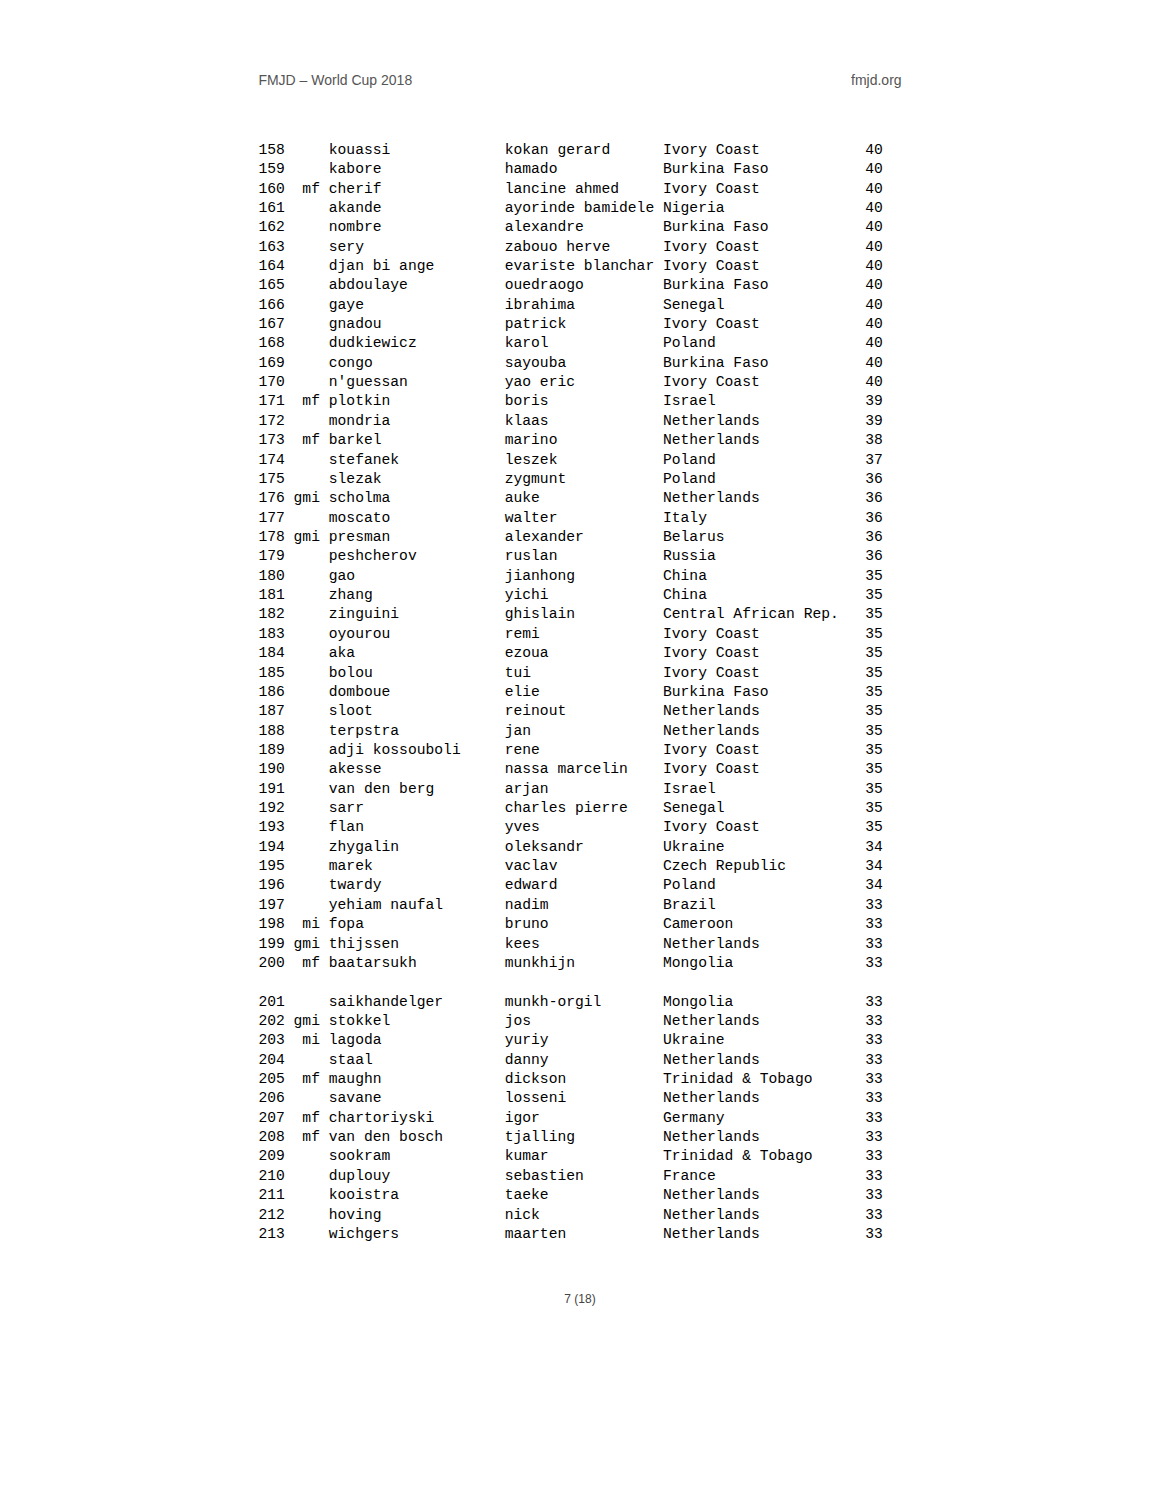FMJD – World Cup 2018 fmjd.org
158     kouassi             kokan gerard      Ivory Coast            40
159     kabore              hamado            Burkina Faso           40
160  mf cherif              lancine ahmed     Ivory Coast            40
161     akande              ayorinde bamidele Nigeria                40
162     nombre              alexandre         Burkina Faso           40
163     sery                zabouo herve      Ivory Coast            40
164     djan bi ange        evariste blanchar Ivory Coast            40
165     abdoulaye           ouedraogo         Burkina Faso           40
166     gaye                ibrahima          Senegal                40
167     gnadou              patrick           Ivory Coast            40
168     dudkiewicz          karol             Poland                 40
169     congo               sayouba           Burkina Faso           40
170     n'guessan           yao eric          Ivory Coast            40
171  mf plotkin             boris             Israel                 39
172     mondria             klaas             Netherlands            39
173  mf barkel              marino            Netherlands            38
174     stefanek            leszek            Poland                 37
175     slezak              zygmunt           Poland                 36
176 gmi scholma             auke              Netherlands            36
177     moscato             walter            Italy                  36
178 gmi presman             alexander         Belarus                36
179     peshcherov          ruslan            Russia                 36
180     gao                 jianhong          China                  35
181     zhang               yichi             China                  35
182     zinguini            ghislain          Central African Rep.   35
183     oyourou             remi              Ivory Coast            35
184     aka                 ezoua             Ivory Coast            35
185     bolou               tui               Ivory Coast            35
186     domboue             elie              Burkina Faso           35
187     sloot               reinout           Netherlands            35
188     terpstra            jan               Netherlands            35
189     adji kossouboli     rene              Ivory Coast            35
190     akesse              nassa marcelin    Ivory Coast            35
191     van den berg        arjan             Israel                 35
192     sarr                charles pierre    Senegal                35
193     flan                yves              Ivory Coast            35
194     zhygalin            oleksandr         Ukraine                34
195     marek               vaclav            Czech Republic         34
196     twardy              edward            Poland                 34
197     yehiam naufal       nadim             Brazil                 33
198  mi fopa                bruno             Cameroon               33
199 gmi thijssen            kees              Netherlands            33
200  mf baatarsukh          munkhijn          Mongolia               33

201     saikhandelger       munkh-orgil       Mongolia               33
202 gmi stokkel             jos               Netherlands            33
203  mi lagoda              yuriy             Ukraine                33
204     staal               danny             Netherlands            33
205  mf maughn              dickson           Trinidad & Tobago      33
206     savane              losseni           Netherlands            33
207  mf chartoriyski        igor              Germany                33
208  mf van den bosch       tjalling          Netherlands            33
209     sookram             kumar             Trinidad & Tobago      33
210     duplouy             sebastien         France                 33
211     kooistra            taeke             Netherlands            33
212     hoving              nick              Netherlands            33
213     wichgers            maarten           Netherlands            33
7 (18)